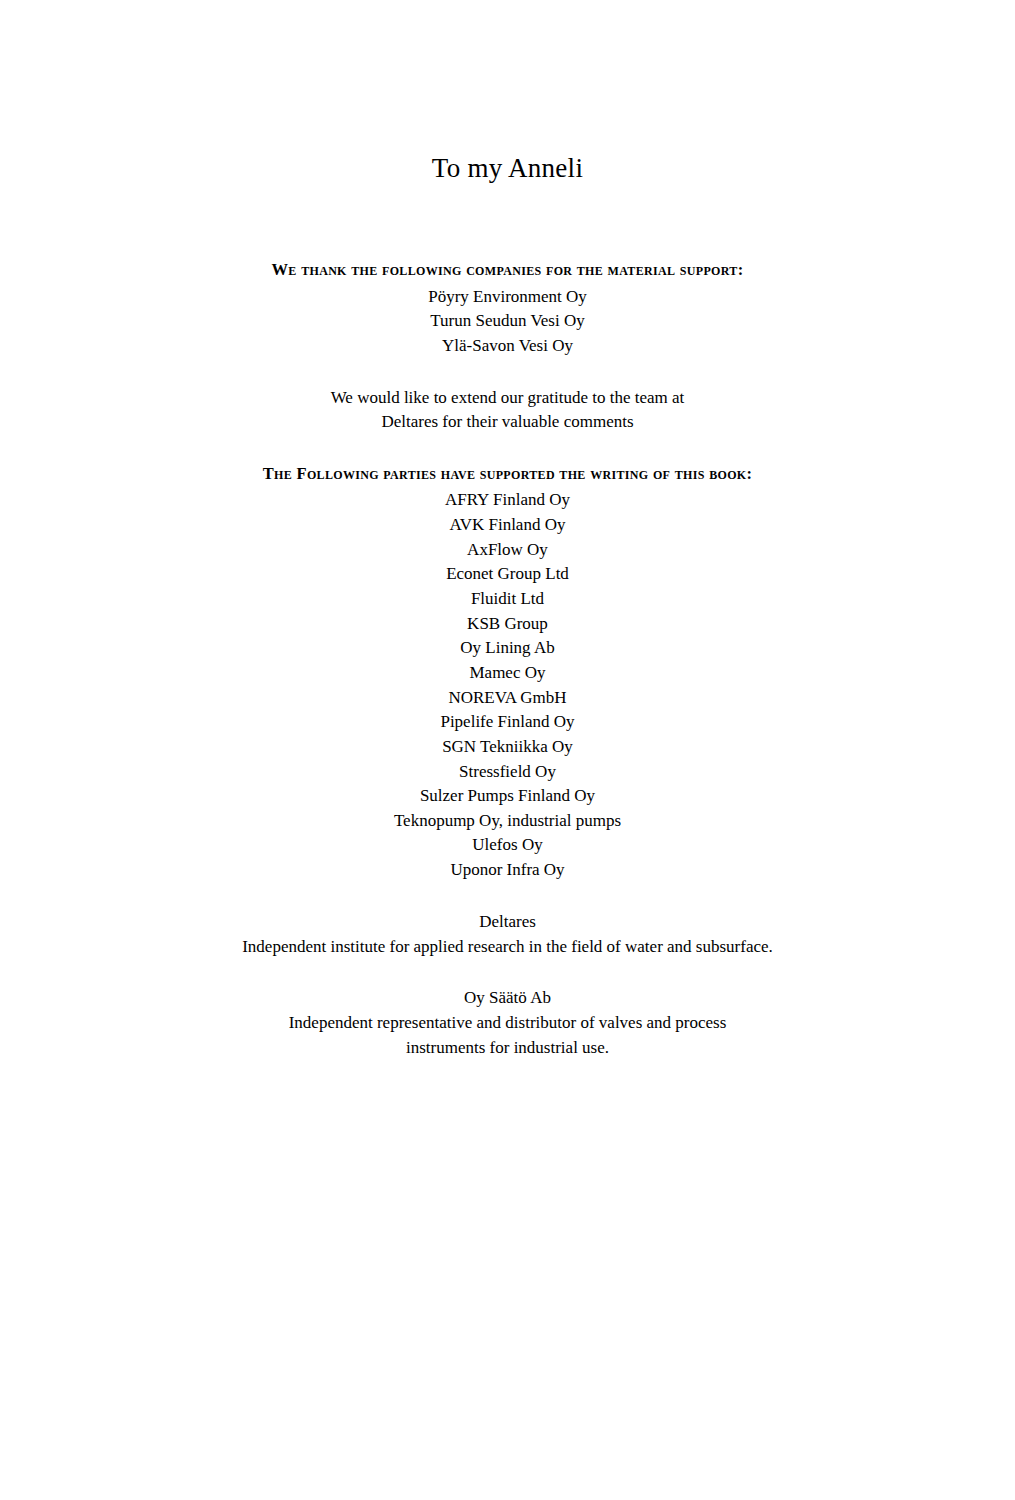To my Anneli
We thank the following companies for the material support:
Pöyry Environment Oy
Turun Seudun Vesi Oy
Ylä-Savon Vesi Oy
We would like to extend our gratitude to the team at
Deltares for their valuable comments
The Following parties have supported the writing of this book:
AFRY Finland Oy
AVK Finland Oy
AxFlow Oy
Econet Group Ltd
Fluidit Ltd
KSB Group
Oy Lining Ab
Mamec Oy
NOREVA GmbH
Pipelife Finland Oy
SGN Tekniikka Oy
Stressfield Oy
Sulzer Pumps Finland Oy
Teknopump Oy, industrial pumps
Ulefos Oy
Uponor Infra Oy
Deltares
Independent institute for applied research in the field of water and subsurface.
Oy Säätö Ab
Independent representative and distributor of valves and process
instruments for industrial use.